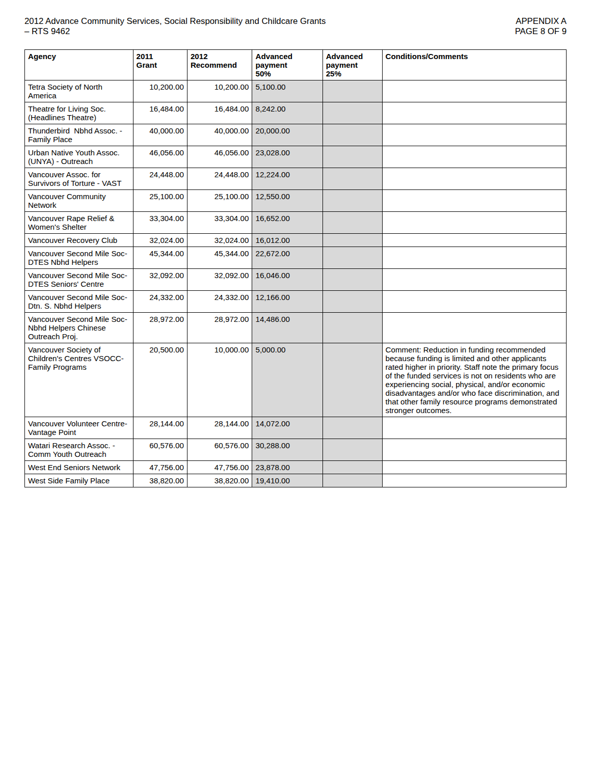2012 Advance Community Services, Social Responsibility and Childcare Grants
– RTS 9462
APPENDIX A
PAGE 8 OF 9
| Agency | 2011 Grant | 2012 Recommend | Advanced payment 50% | Advanced payment 25% | Conditions/Comments |
| --- | --- | --- | --- | --- | --- |
| Tetra Society of North America | 10,200.00 | 10,200.00 | 5,100.00 | | |
| Theatre for Living Soc. (Headlines Theatre) | 16,484.00 | 16,484.00 | 8,242.00 | | |
| Thunderbird Nbhd Assoc. - Family Place | 40,000.00 | 40,000.00 | 20,000.00 | | |
| Urban Native Youth Assoc. (UNYA) - Outreach | 46,056.00 | 46,056.00 | 23,028.00 | | |
| Vancouver Assoc. for Survivors of Torture - VAST | 24,448.00 | 24,448.00 | 12,224.00 | | |
| Vancouver Community Network | 25,100.00 | 25,100.00 | 12,550.00 | | |
| Vancouver Rape Relief & Women's Shelter | 33,304.00 | 33,304.00 | 16,652.00 | | |
| Vancouver Recovery Club | 32,024.00 | 32,024.00 | 16,012.00 | | |
| Vancouver Second Mile Soc-DTES Nbhd Helpers | 45,344.00 | 45,344.00 | 22,672.00 | | |
| Vancouver Second Mile Soc-DTES Seniors' Centre | 32,092.00 | 32,092.00 | 16,046.00 | | |
| Vancouver Second Mile Soc-Dtn. S. Nbhd Helpers | 24,332.00 | 24,332.00 | 12,166.00 | | |
| Vancouver Second Mile Soc-Nbhd Helpers Chinese Outreach Proj. | 28,972.00 | 28,972.00 | 14,486.00 | | |
| Vancouver Society of Children's Centres VSOCC-Family Programs | 20,500.00 | 10,000.00 | 5,000.00 | | Comment: Reduction in funding recommended because funding is limited and other applicants rated higher in priority. Staff note the primary focus of the funded services is not on residents who are experiencing social, physical, and/or economic disadvantages and/or who face discrimination, and that other family resource programs demonstrated stronger outcomes. |
| Vancouver Volunteer Centre-Vantage Point | 28,144.00 | 28,144.00 | 14,072.00 | | |
| Watari Research Assoc. - Comm Youth Outreach | 60,576.00 | 60,576.00 | 30,288.00 | | |
| West End Seniors Network | 47,756.00 | 47,756.00 | 23,878.00 | | |
| West Side Family Place | 38,820.00 | 38,820.00 | 19,410.00 | | |